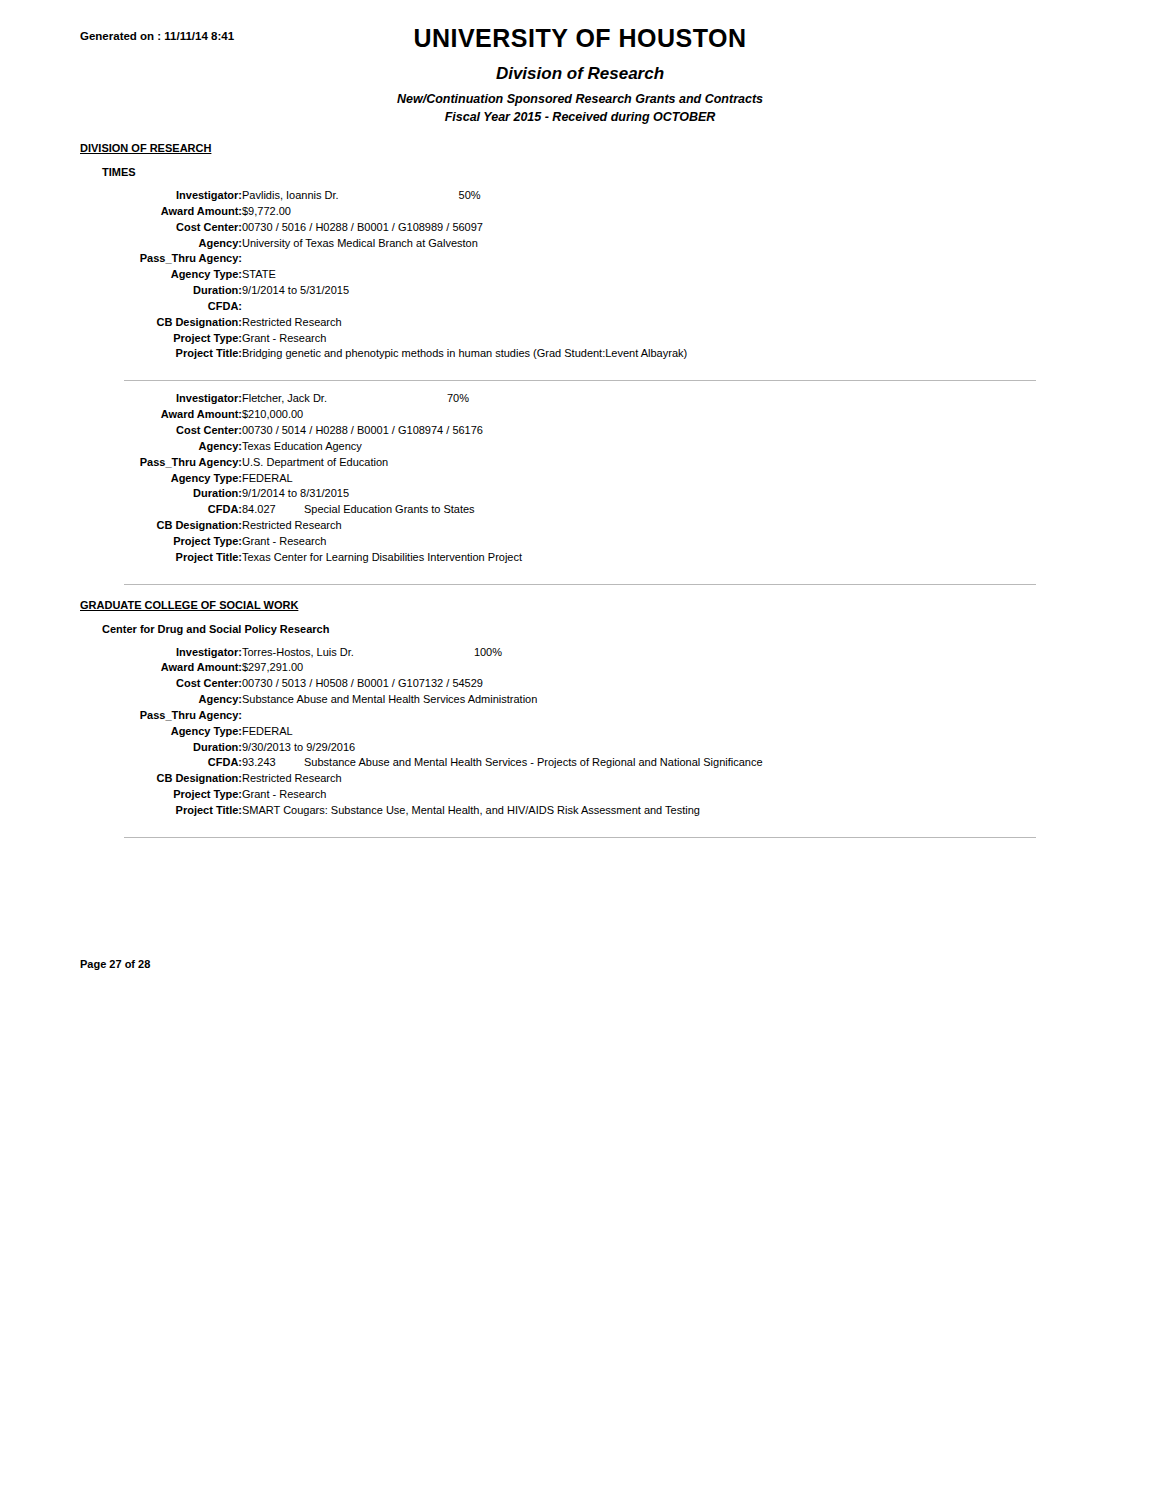Generated on : 11/11/14 8:41
UNIVERSITY OF HOUSTON
Division of Research
New/Continuation Sponsored Research Grants and Contracts
Fiscal Year 2015 - Received during OCTOBER
DIVISION OF RESEARCH
TIMES
| Investigator: | Pavlidis, Ioannis Dr. 50% |
| Award Amount: | $9,772.00 |
| Cost Center: | 00730 / 5016 / H0288 / B0001 / G108989 / 56097 |
| Agency: | University of Texas Medical Branch at Galveston |
| Pass_Thru Agency: | |
| Agency Type: | STATE |
| Duration: | 9/1/2014 to 5/31/2015 |
| CFDA: | |
| CB Designation: | Restricted Research |
| Project Type: | Grant - Research |
| Project Title: | Bridging genetic and phenotypic methods in human studies (Grad Student:Levent Albayrak) |
| Investigator: | Fletcher, Jack Dr. 70% |
| Award Amount: | $210,000.00 |
| Cost Center: | 00730 / 5014 / H0288 / B0001 / G108974 / 56176 |
| Agency: | Texas Education Agency |
| Pass_Thru Agency: | U.S. Department of Education |
| Agency Type: | FEDERAL |
| Duration: | 9/1/2014 to 8/31/2015 |
| CFDA: | 84.027 Special Education Grants to States |
| CB Designation: | Restricted Research |
| Project Type: | Grant - Research |
| Project Title: | Texas Center for Learning Disabilities Intervention Project |
GRADUATE COLLEGE OF SOCIAL WORK
Center for Drug and Social Policy Research
| Investigator: | Torres-Hostos, Luis Dr. 100% |
| Award Amount: | $297,291.00 |
| Cost Center: | 00730 / 5013 / H0508 / B0001 / G107132 / 54529 |
| Agency: | Substance Abuse and Mental Health Services Administration |
| Pass_Thru Agency: | |
| Agency Type: | FEDERAL |
| Duration: | 9/30/2013 to 9/29/2016 |
| CFDA: | 93.243 Substance Abuse and Mental Health Services - Projects of Regional and National Significance |
| CB Designation: | Restricted Research |
| Project Type: | Grant - Research |
| Project Title: | SMART Cougars: Substance Use, Mental Health, and HIV/AIDS Risk Assessment and Testing |
Page 27 of 28